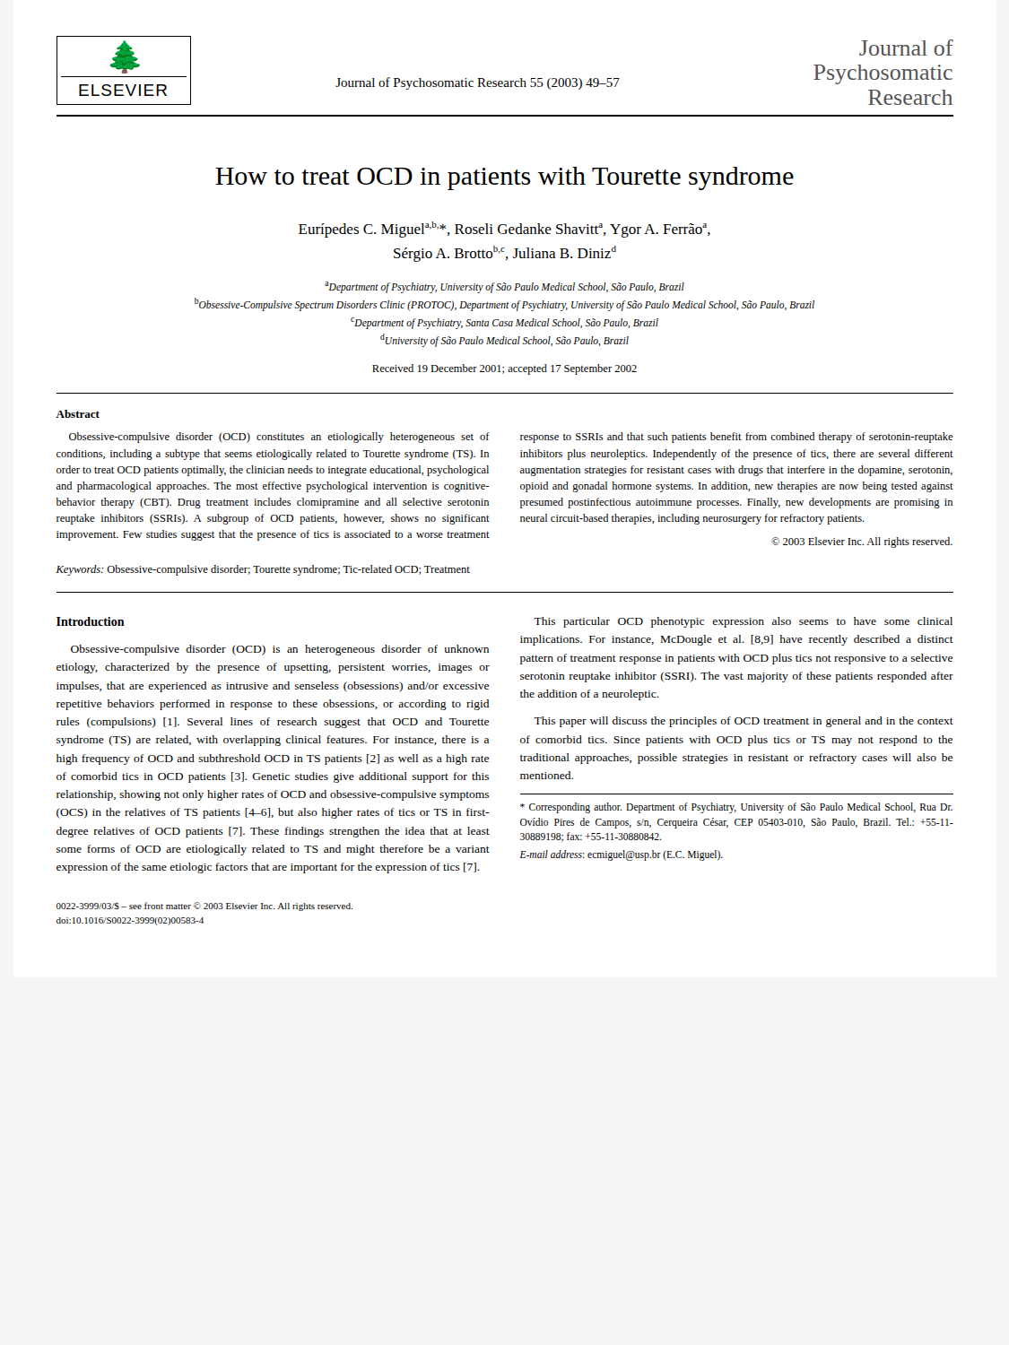🌲
ELSEVIER
Journal of Psychosomatic Research 55 (2003) 49–57
Journal of Psychosomatic Research
How to treat OCD in patients with Tourette syndrome
Eurípedes C. Miguela,b,*, Roseli Gedanke Shavitta, Ygor A. Ferrãoa,
Sérgio A. Brottob,c, Juliana B. Dinizd
aDepartment of Psychiatry, University of São Paulo Medical School, São Paulo, Brazil
bObsessive-Compulsive Spectrum Disorders Clinic (PROTOC), Department of Psychiatry, University of São Paulo Medical School, São Paulo, Brazil
cDepartment of Psychiatry, Santa Casa Medical School, São Paulo, Brazil
dUniversity of São Paulo Medical School, São Paulo, Brazil
Received 19 December 2001; accepted 17 September 2002
Abstract
Obsessive-compulsive disorder (OCD) constitutes an etiologically heterogeneous set of conditions, including a subtype that seems etiologically related to Tourette syndrome (TS). In order to treat OCD patients optimally, the clinician needs to integrate educational, psychological and pharmacological approaches. The most effective psychological intervention is cognitive-behavior therapy (CBT). Drug treatment includes clomipramine and all selective serotonin reuptake inhibitors (SSRIs). A subgroup of OCD patients, however, shows no significant improvement. Few studies suggest that the presence of tics is associated to a worse treatment response to SSRIs and that such patients benefit from combined therapy of serotonin-reuptake inhibitors plus neuroleptics. Independently of the presence of tics, there are several different augmentation strategies for resistant cases with drugs that interfere in the dopamine, serotonin, opioid and gonadal hormone systems. In addition, new therapies are now being tested against presumed postinfectious autoimmune processes. Finally, new developments are promising in neural circuit-based therapies, including neurosurgery for refractory patients.
© 2003 Elsevier Inc. All rights reserved.
Keywords: Obsessive-compulsive disorder; Tourette syndrome; Tic-related OCD; Treatment
Introduction
Obsessive-compulsive disorder (OCD) is an heterogeneous disorder of unknown etiology, characterized by the presence of upsetting, persistent worries, images or impulses, that are experienced as intrusive and senseless (obsessions) and/or excessive repetitive behaviors performed in response to these obsessions, or according to rigid rules (compulsions) [1]. Several lines of research suggest that OCD and Tourette syndrome (TS) are related, with overlapping clinical features. For instance, there is a high frequency of OCD and subthreshold OCD in TS patients [2] as well as a high rate of comorbid tics in OCD patients [3]. Genetic studies give additional support for this relationship, showing not only higher rates of OCD and obsessive-compulsive symptoms (OCS) in the relatives of TS patients [4–6], but also higher rates of tics or TS in first-degree relatives of OCD patients [7]. These findings strengthen the idea that at least some forms of OCD are etiologically related to TS and might therefore be a variant expression of the same etiologic factors that are important for the expression of tics [7].
This particular OCD phenotypic expression also seems to have some clinical implications. For instance, McDougle et al. [8,9] have recently described a distinct pattern of treatment response in patients with OCD plus tics not responsive to a selective serotonin reuptake inhibitor (SSRI). The vast majority of these patients responded after the addition of a neuroleptic.
This paper will discuss the principles of OCD treatment in general and in the context of comorbid tics. Since patients with OCD plus tics or TS may not respond to the traditional approaches, possible strategies in resistant or refractory cases will also be mentioned.
* Corresponding author. Department of Psychiatry, University of São Paulo Medical School, Rua Dr. Ovídio Pires de Campos, s/n, Cerqueira César, CEP 05403-010, São Paulo, Brazil. Tel.: +55-11-30889198; fax: +55-11-30880842.
E-mail address: ecmiguel@usp.br (E.C. Miguel).
0022-3999/03/$ – see front matter © 2003 Elsevier Inc. All rights reserved.
doi:10.1016/S0022-3999(02)00583-4